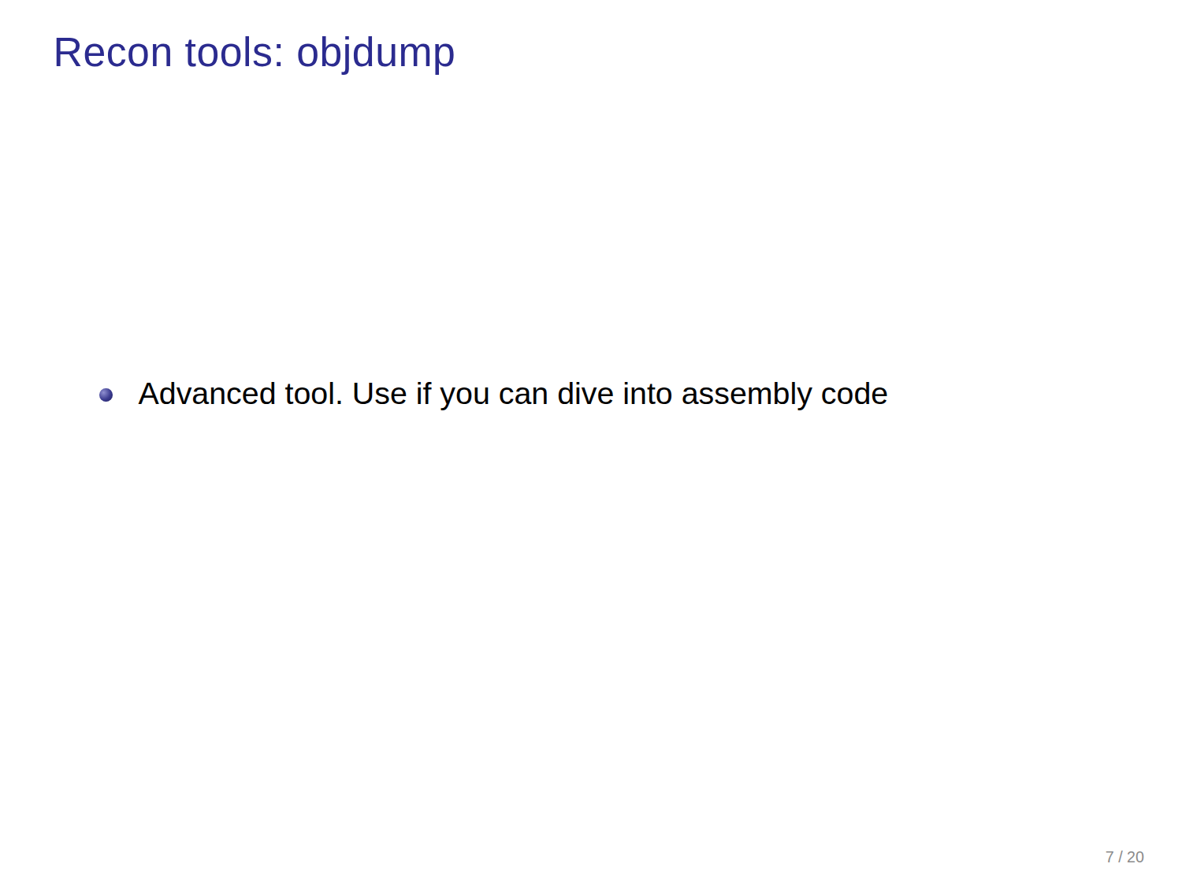Recon tools: objdump
Advanced tool. Use if you can dive into assembly code
7 / 20